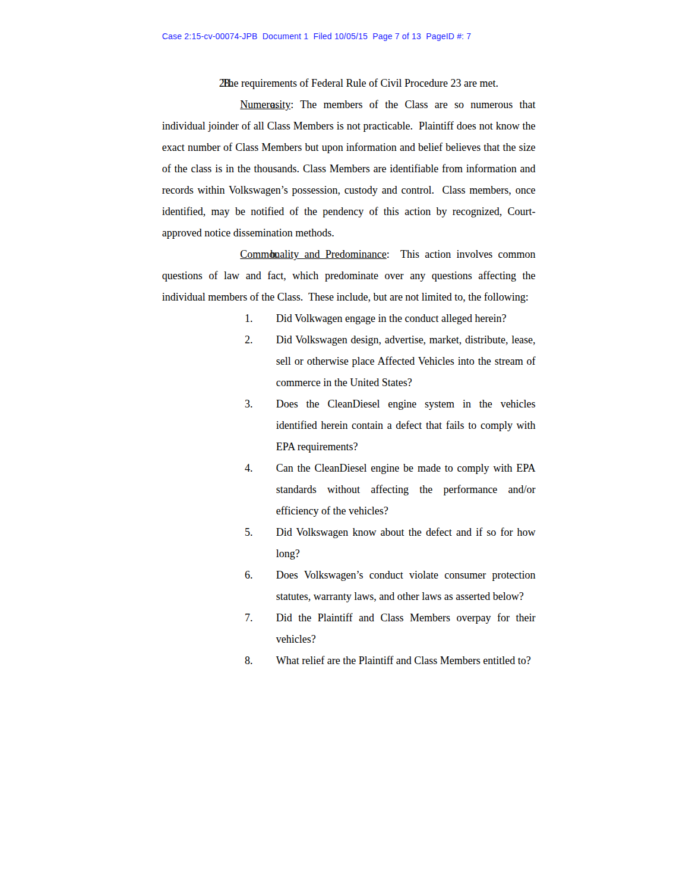Case 2:15-cv-00074-JPB Document 1 Filed 10/05/15 Page 7 of 13 PageID #: 7
28. The requirements of Federal Rule of Civil Procedure 23 are met.
a. Numerosity: The members of the Class are so numerous that individual joinder of all Class Members is not practicable. Plaintiff does not know the exact number of Class Members but upon information and belief believes that the size of the class is in the thousands. Class Members are identifiable from information and records within Volkswagen’s possession, custody and control. Class members, once identified, may be notified of the pendency of this action by recognized, Court-approved notice dissemination methods.
b. Commonality and Predominance: This action involves common questions of law and fact, which predominate over any questions affecting the individual members of the Class. These include, but are not limited to, the following:
1. Did Volkwagen engage in the conduct alleged herein?
2. Did Volkswagen design, advertise, market, distribute, lease, sell or otherwise place Affected Vehicles into the stream of commerce in the United States?
3. Does the CleanDiesel engine system in the vehicles identified herein contain a defect that fails to comply with EPA requirements?
4. Can the CleanDiesel engine be made to comply with EPA standards without affecting the performance and/or efficiency of the vehicles?
5. Did Volkswagen know about the defect and if so for how long?
6. Does Volkswagen’s conduct violate consumer protection statutes, warranty laws, and other laws as asserted below?
7. Did the Plaintiff and Class Members overpay for their vehicles?
8. What relief are the Plaintiff and Class Members entitled to?